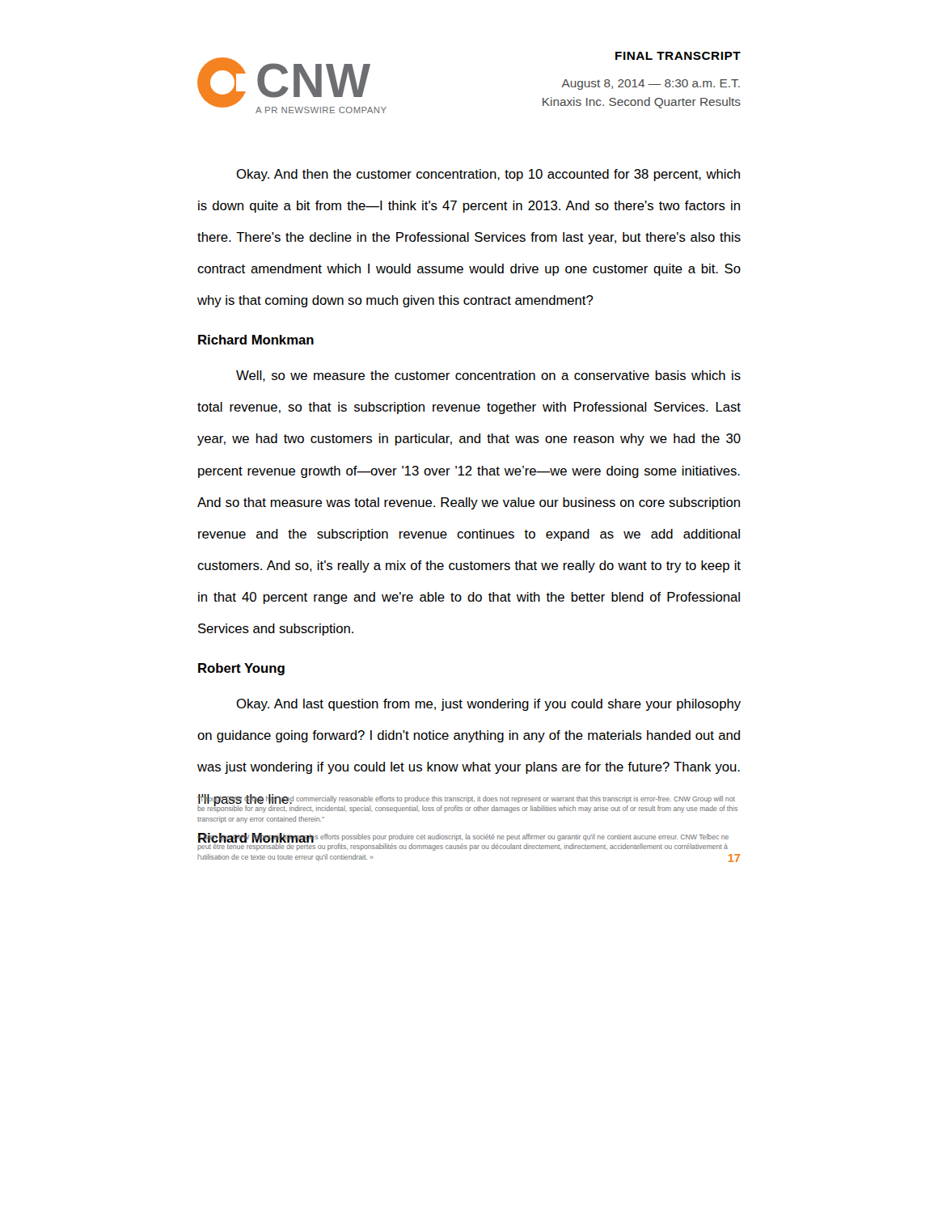CNW A PR NEWSWIRE COMPANY
FINAL TRANSCRIPT
August 8, 2014 — 8:30 a.m. E.T.
Kinaxis Inc. Second Quarter Results
Okay. And then the customer concentration, top 10 accounted for 38 percent, which is down quite a bit from the—I think it's 47 percent in 2013. And so there's two factors in there. There's the decline in the Professional Services from last year, but there's also this contract amendment which I would assume would drive up one customer quite a bit. So why is that coming down so much given this contract amendment?
Richard Monkman
Well, so we measure the customer concentration on a conservative basis which is total revenue, so that is subscription revenue together with Professional Services. Last year, we had two customers in particular, and that was one reason why we had the 30 percent revenue growth of—over '13 over '12 that we’re—we were doing some initiatives. And so that measure was total revenue. Really we value our business on core subscription revenue and the subscription revenue continues to expand as we add additional customers. And so, it's really a mix of the customers that we really do want to try to keep it in that 40 percent range and we're able to do that with the better blend of Professional Services and subscription.
Robert Young
Okay. And last question from me, just wondering if you could share your philosophy on guidance going forward? I didn't notice anything in any of the materials handed out and was just wondering if you could let us know what your plans are for the future? Thank you. I'll pass the line.
Richard Monkman
"Though CNW Group has used commercially reasonable efforts to produce this transcript, it does not represent or warrant that this transcript is error-free. CNW Group will not be responsible for any direct, indirect, incidental, special, consequential, loss of profits or other damages or liabilities which may arise out of or result from any use made of this transcript or any error contained therein."
« Bien que CNW Telbec ait fait tous les efforts possibles pour produire cet audioscript, la société ne peut affirmer ou garantir qu'il ne contient aucune erreur. CNW Telbec ne peut être tenue responsable de pertes ou profits, responsabilités ou dommages causés par ou découlant directement, indirectement, accidentellement ou corrélativement à l'utilisation de ce texte ou toute erreur qu'il contiendrait. »
17